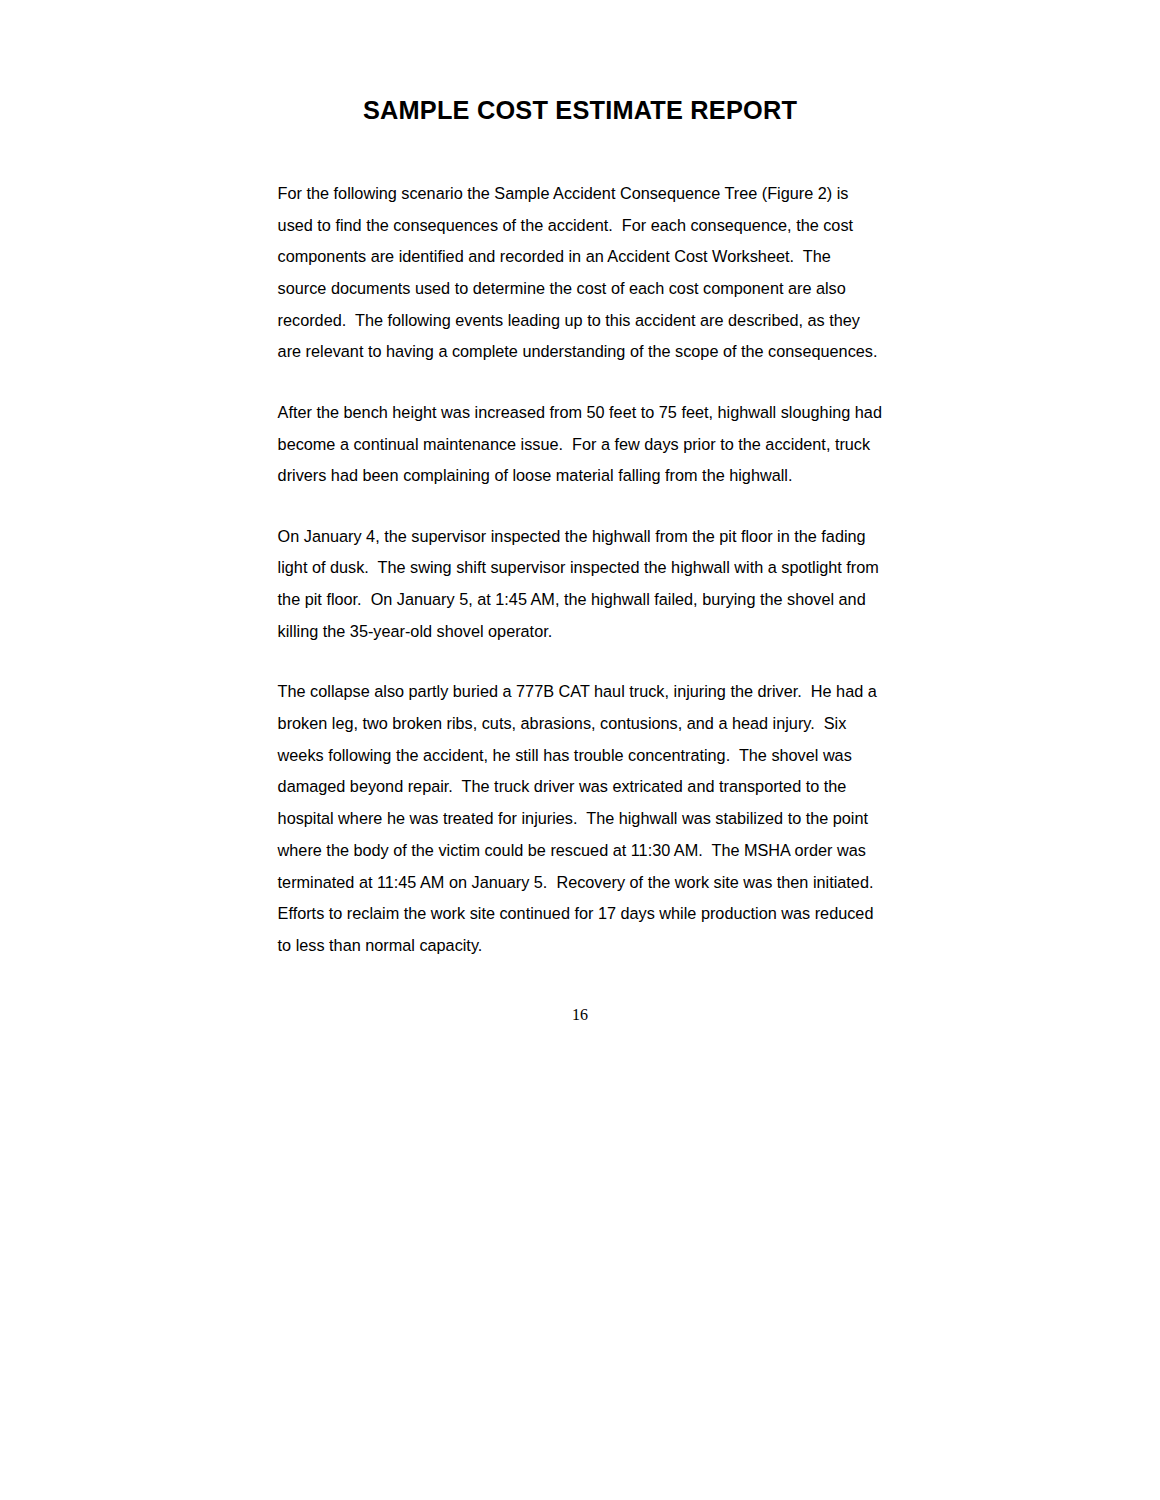SAMPLE COST ESTIMATE REPORT
For the following scenario the Sample Accident Consequence Tree (Figure 2) is used to find the consequences of the accident. For each consequence, the cost components are identified and recorded in an Accident Cost Worksheet. The source documents used to determine the cost of each cost component are also recorded. The following events leading up to this accident are described, as they are relevant to having a complete understanding of the scope of the consequences.
After the bench height was increased from 50 feet to 75 feet, highwall sloughing had become a continual maintenance issue. For a few days prior to the accident, truck drivers had been complaining of loose material falling from the highwall.
On January 4, the supervisor inspected the highwall from the pit floor in the fading light of dusk. The swing shift supervisor inspected the highwall with a spotlight from the pit floor. On January 5, at 1:45 AM, the highwall failed, burying the shovel and killing the 35-year-old shovel operator.
The collapse also partly buried a 777B CAT haul truck, injuring the driver. He had a broken leg, two broken ribs, cuts, abrasions, contusions, and a head injury. Six weeks following the accident, he still has trouble concentrating. The shovel was damaged beyond repair. The truck driver was extricated and transported to the hospital where he was treated for injuries. The highwall was stabilized to the point where the body of the victim could be rescued at 11:30 AM. The MSHA order was terminated at 11:45 AM on January 5. Recovery of the work site was then initiated. Efforts to reclaim the work site continued for 17 days while production was reduced to less than normal capacity.
16